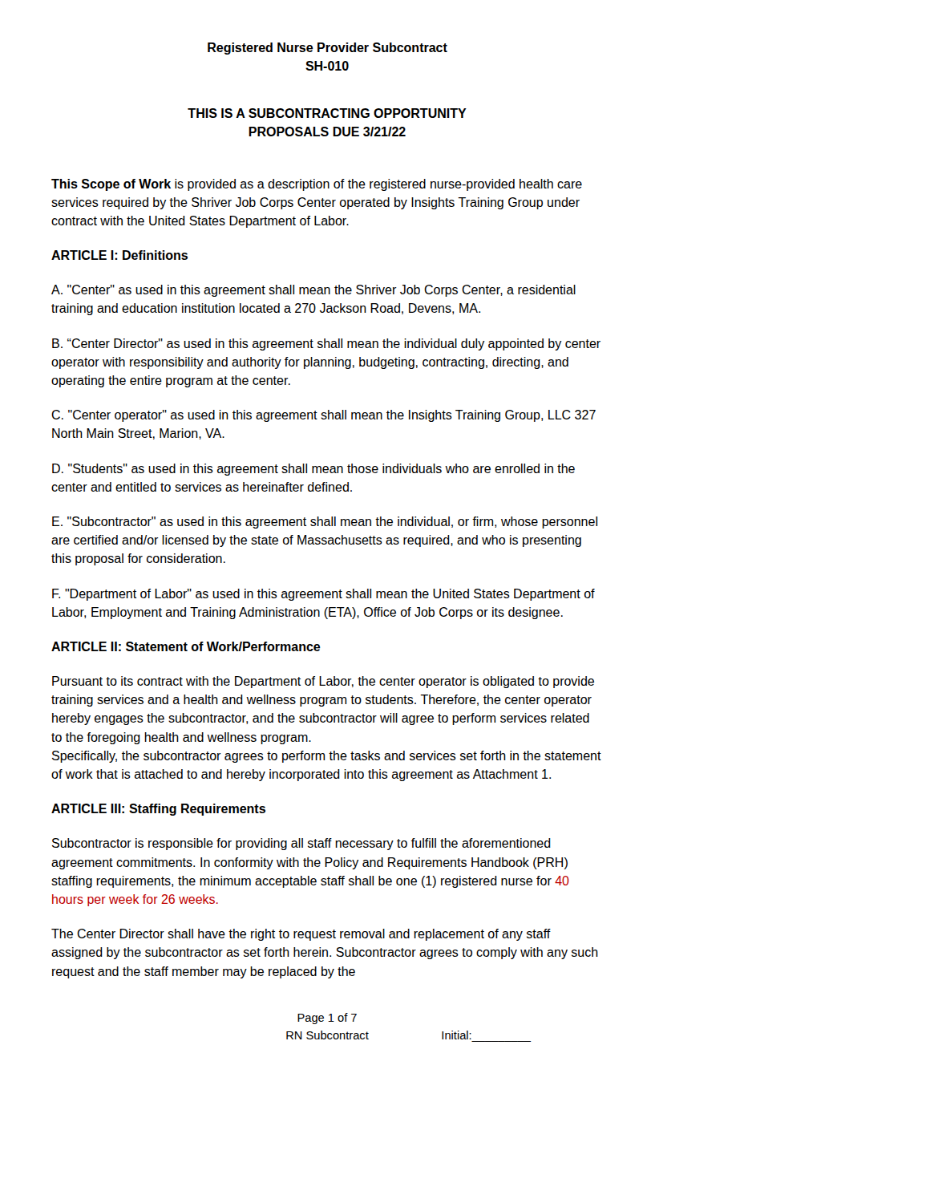Registered Nurse Provider Subcontract SH-010
THIS IS A SUBCONTRACTING OPPORTUNITY PROPOSALS DUE 3/21/22
This Scope of Work is provided as a description of the registered nurse-provided health care services required by the Shriver Job Corps Center operated by Insights Training Group under contract with the United States Department of Labor.
ARTICLE I: Definitions
A. "Center" as used in this agreement shall mean the Shriver Job Corps Center, a residential training and education institution located a 270 Jackson Road, Devens, MA.
B. “Center Director" as used in this agreement shall mean the individual duly appointed by center operator with responsibility and authority for planning, budgeting, contracting, directing, and operating the entire program at the center.
C. "Center operator" as used in this agreement shall mean the Insights Training Group, LLC 327 North Main Street, Marion, VA.
D. "Students" as used in this agreement shall mean those individuals who are enrolled in the center and entitled to services as hereinafter defined.
E. "Subcontractor" as used in this agreement shall mean the individual, or firm, whose personnel are certified and/or licensed by the state of Massachusetts as required, and who is presenting this proposal for consideration.
F. "Department of Labor" as used in this agreement shall mean the United States Department of Labor, Employment and Training Administration (ETA), Office of Job Corps or its designee.
ARTICLE II: Statement of Work/Performance
Pursuant to its contract with the Department of Labor, the center operator is obligated to provide training services and a health and wellness program to students. Therefore, the center operator hereby engages the subcontractor, and the subcontractor will agree to perform services related to the foregoing health and wellness program.
Specifically, the subcontractor agrees to perform the tasks and services set forth in the statement of work that is attached to and hereby incorporated into this agreement as Attachment 1.
ARTICLE III: Staffing Requirements
Subcontractor is responsible for providing all staff necessary to fulfill the aforementioned agreement commitments. In conformity with the Policy and Requirements Handbook (PRH) staffing requirements, the minimum acceptable staff shall be one (1) registered nurse for 40 hours per week for 26 weeks.
The Center Director shall have the right to request removal and replacement of any staff assigned by the subcontractor as set forth herein. Subcontractor agrees to comply with any such request and the staff member may be replaced by the
Page 1 of 7
RN Subcontract
Initial:_________